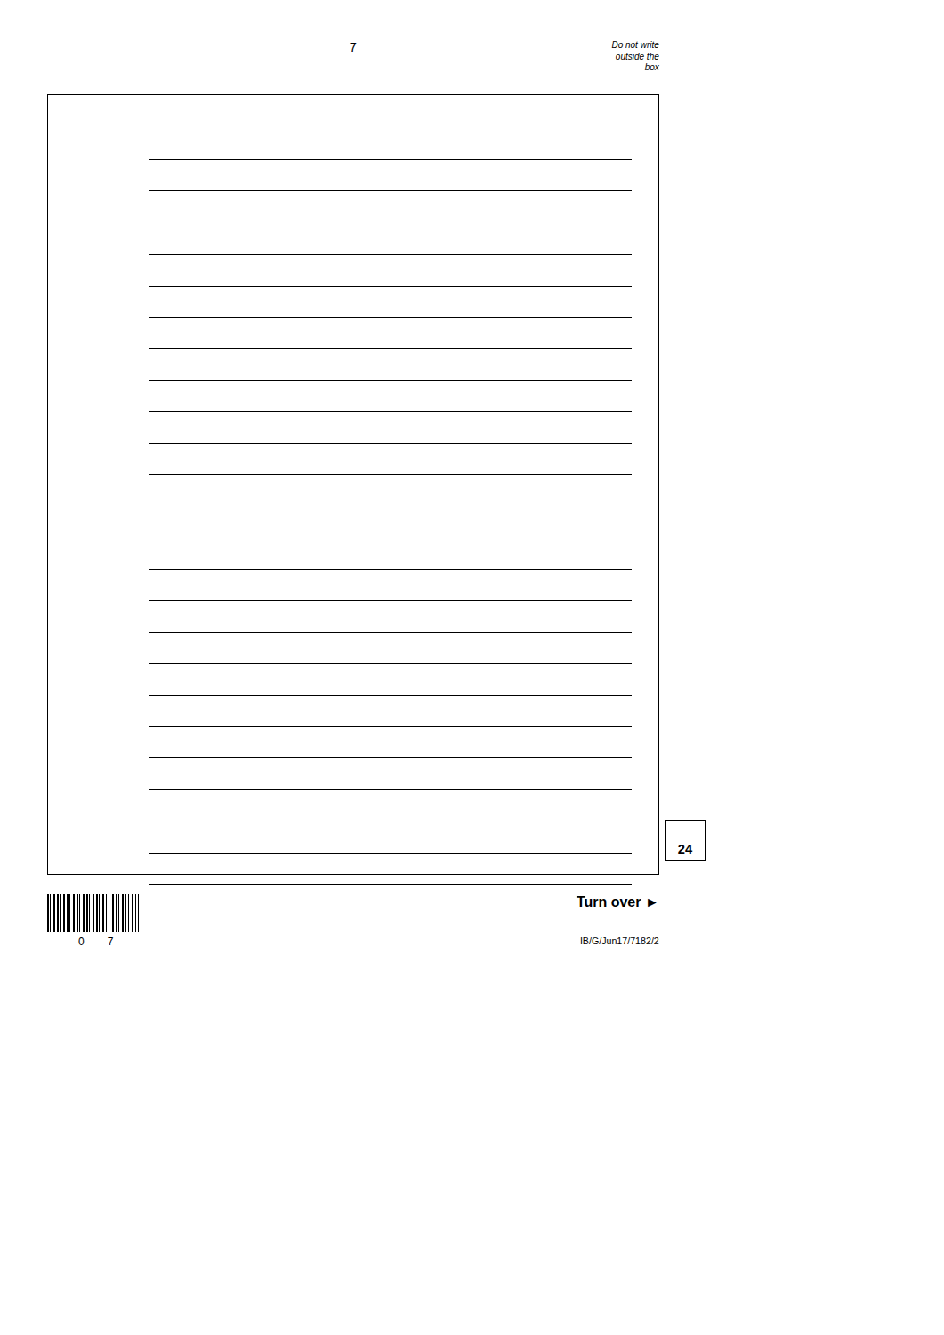7
Do not write
outside the
box
24
0 7
Turn over ►
IB/G/Jun17/7182/2